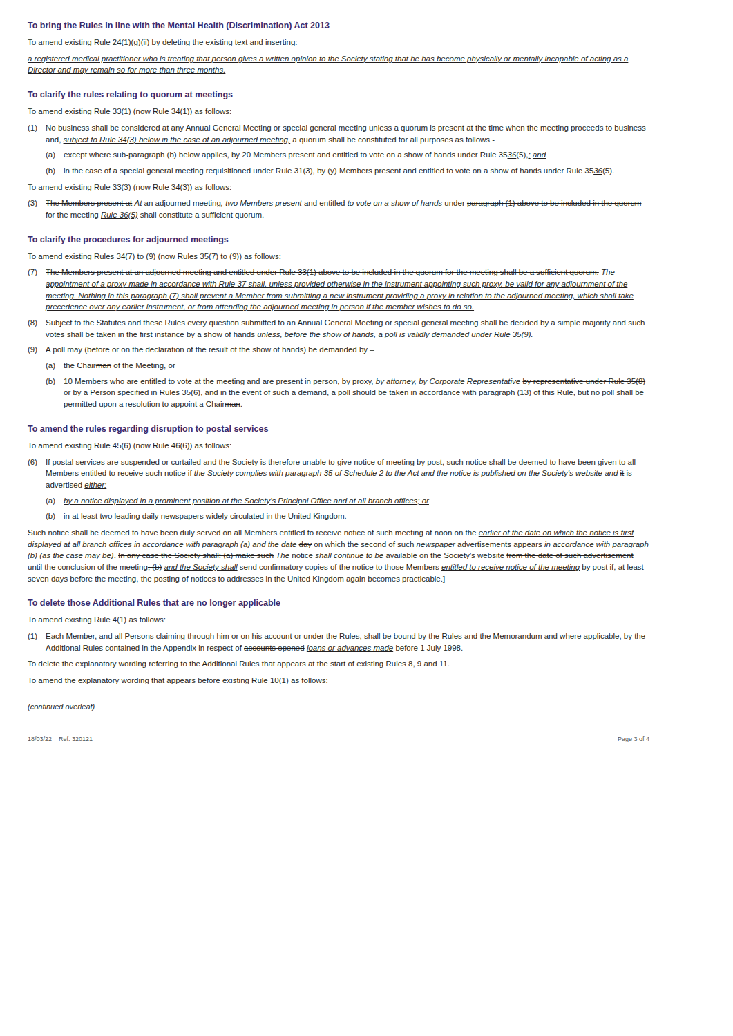To bring the Rules in line with the Mental Health (Discrimination) Act 2013
To amend existing Rule 24(1)(g)(ii) by deleting the existing text and inserting:
a registered medical practitioner who is treating that person gives a written opinion to the Society stating that he has become physically or mentally incapable of acting as a Director and may remain so for more than three months,
To clarify the rules relating to quorum at meetings
To amend existing Rule 33(1) (now Rule 34(1)) as follows:
(1) No business shall be considered at any Annual General Meeting or special general meeting unless a quorum is present at the time when the meeting proceeds to business and, subject to Rule 34(3) below in the case of an adjourned meeting, a quorum shall be constituted for all purposes as follows -
(a) except where sub-paragraph (b) below applies, by 20 Members present and entitled to vote on a show of hands under Rule 3536(5),; and
(b) in the case of a special general meeting requisitioned under Rule 31(3), by (y) Members present and entitled to vote on a show of hands under Rule 3536(5).
To amend existing Rule 33(3) (now Rule 34(3)) as follows:
(3) The Members present at At an adjourned meeting, two Members present and entitled to vote on a show of hands under paragraph (1) above to be included in the quorum for the meeting Rule 36(5) shall constitute a sufficient quorum.
To clarify the procedures for adjourned meetings
To amend existing Rules 34(7) to (9) (now Rules 35(7) to (9)) as follows:
(7) The Members present at an adjourned meeting and entitled under Rule 33(1) above to be included in the quorum for the meeting shall be a sufficient quorum. The appointment of a proxy made in accordance with Rule 37 shall, unless provided otherwise in the instrument appointing such proxy, be valid for any adjournment of the meeting. Nothing in this paragraph (7) shall prevent a Member from submitting a new instrument providing a proxy in relation to the adjourned meeting, which shall take precedence over any earlier instrument, or from attending the adjourned meeting in person if the member wishes to do so.
(8) Subject to the Statutes and these Rules every question submitted to an Annual General Meeting or special general meeting shall be decided by a simple majority and such votes shall be taken in the first instance by a show of hands unless, before the show of hands, a poll is validly demanded under Rule 35(9).
(9) A poll may (before or on the declaration of the result of the show of hands) be demanded by –
(a) the Chairman of the Meeting, or
(b) 10 Members who are entitled to vote at the meeting and are present in person, by proxy, by attorney, by Corporate Representative by representative under Rule 35(8) or by a Person specified in Rules 35(6), and in the event of such a demand, a poll should be taken in accordance with paragraph (13) of this Rule, but no poll shall be permitted upon a resolution to appoint a Chairman.
To amend the rules regarding disruption to postal services
To amend existing Rule 45(6) (now Rule 46(6)) as follows:
(6) If postal services are suspended or curtailed and the Society is therefore unable to give notice of meeting by post, such notice shall be deemed to have been given to all Members entitled to receive such notice if the Society complies with paragraph 35 of Schedule 2 to the Act and the notice is published on the Society's website and it is advertised either:
(a) by a notice displayed in a prominent position at the Society's Principal Office and at all branch offices; or
(b) in at least two leading daily newspapers widely circulated in the United Kingdom.
Such notice shall be deemed to have been duly served on all Members entitled to receive notice of such meeting at noon on the earlier of the date on which the notice is first displayed at all branch offices in accordance with paragraph (a) and the date day on which the second of such newspaper advertisements appears in accordance with paragraph (b) (as the case may be). In any case the Society shall: (a) make such The notice shall continue to be available on the Society's website from the date of such advertisement until the conclusion of the meeting; (b) and the Society shall send confirmatory copies of the notice to those Members entitled to receive notice of the meeting by post if, at least seven days before the meeting, the posting of notices to addresses in the United Kingdom again becomes practicable.]
To delete those Additional Rules that are no longer applicable
To amend existing Rule 4(1) as follows:
(1) Each Member, and all Persons claiming through him or on his account or under the Rules, shall be bound by the Rules and the Memorandum and where applicable, by the Additional Rules contained in the Appendix in respect of accounts opened loans or advances made before 1 July 1998.
To delete the explanatory wording referring to the Additional Rules that appears at the start of existing Rules 8, 9 and 11.
To amend the explanatory wording that appears before existing Rule 10(1) as follows:
(continued overleaf)
18/03/22 Ref: 320121 Page 3 of 4